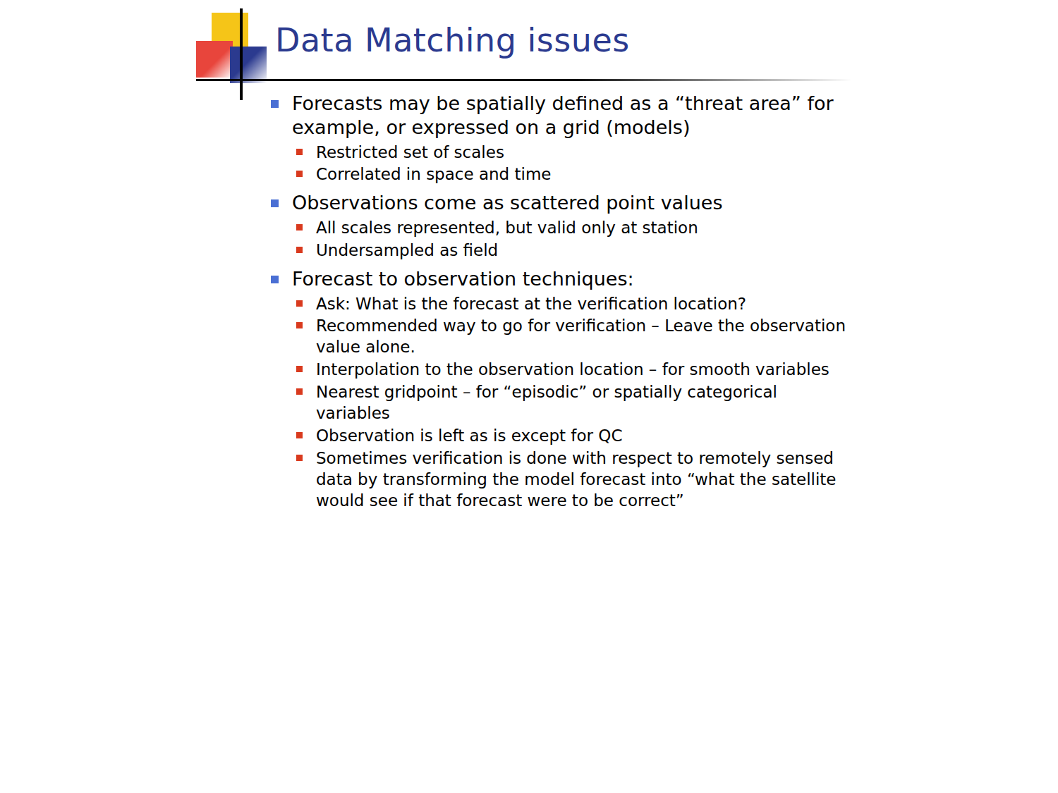Data Matching issues
Forecasts may be spatially defined as a “threat area” for example, or expressed on a grid (models)
Restricted set of scales
Correlated in space and time
Observations come as scattered point values
All scales represented, but valid only at station
Undersampled as field
Forecast to observation techniques:
Ask: What is the forecast at the verification location?
Recommended way to go for verification – Leave the observation value alone.
Interpolation to the observation location – for smooth variables
Nearest gridpoint – for “episodic” or spatially categorical variables
Observation is left as is except for QC
Sometimes verification is done with respect to remotely sensed data by transforming the model forecast into “what the satellite would see if that forecast were to be correct”